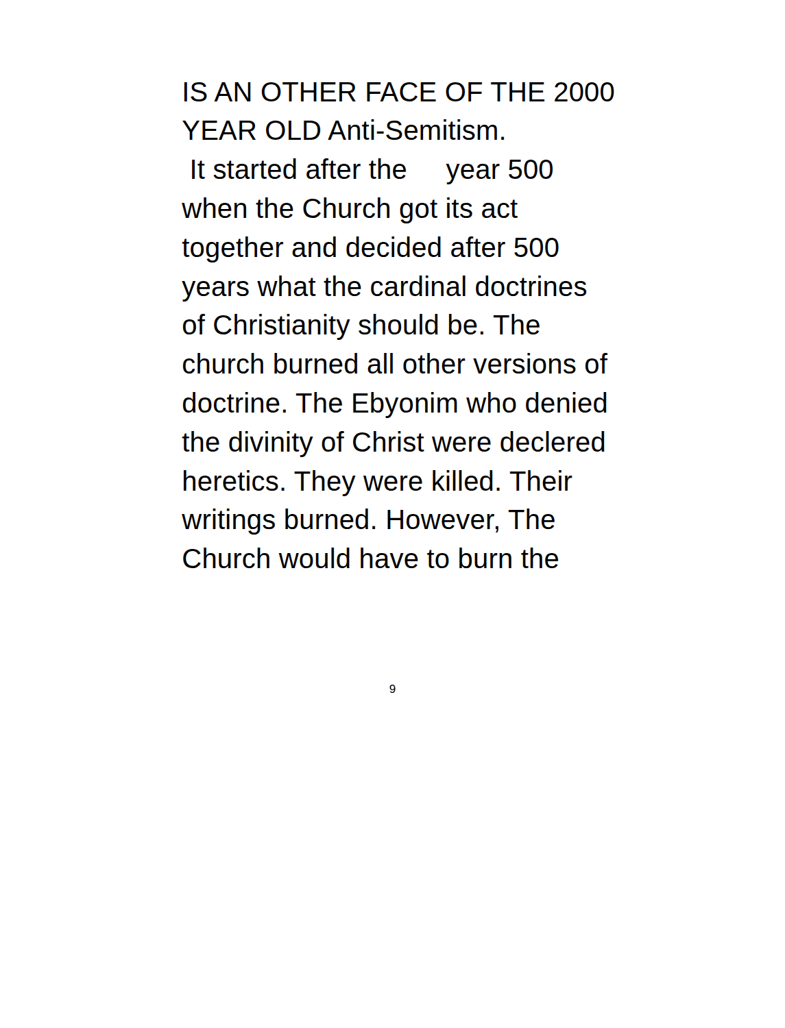IS AN OTHER FACE OF THE 2000 YEAR OLD Anti-Semitism.
It started after the year 500 when the Church got its act together and decided after 500 years what the cardinal doctrines of Christianity should be. The church burned all other versions of doctrine. The Ebyonim who denied the divinity of Christ were declered heretics. They were killed. Their writings burned. However, The Church would have to burn the
9